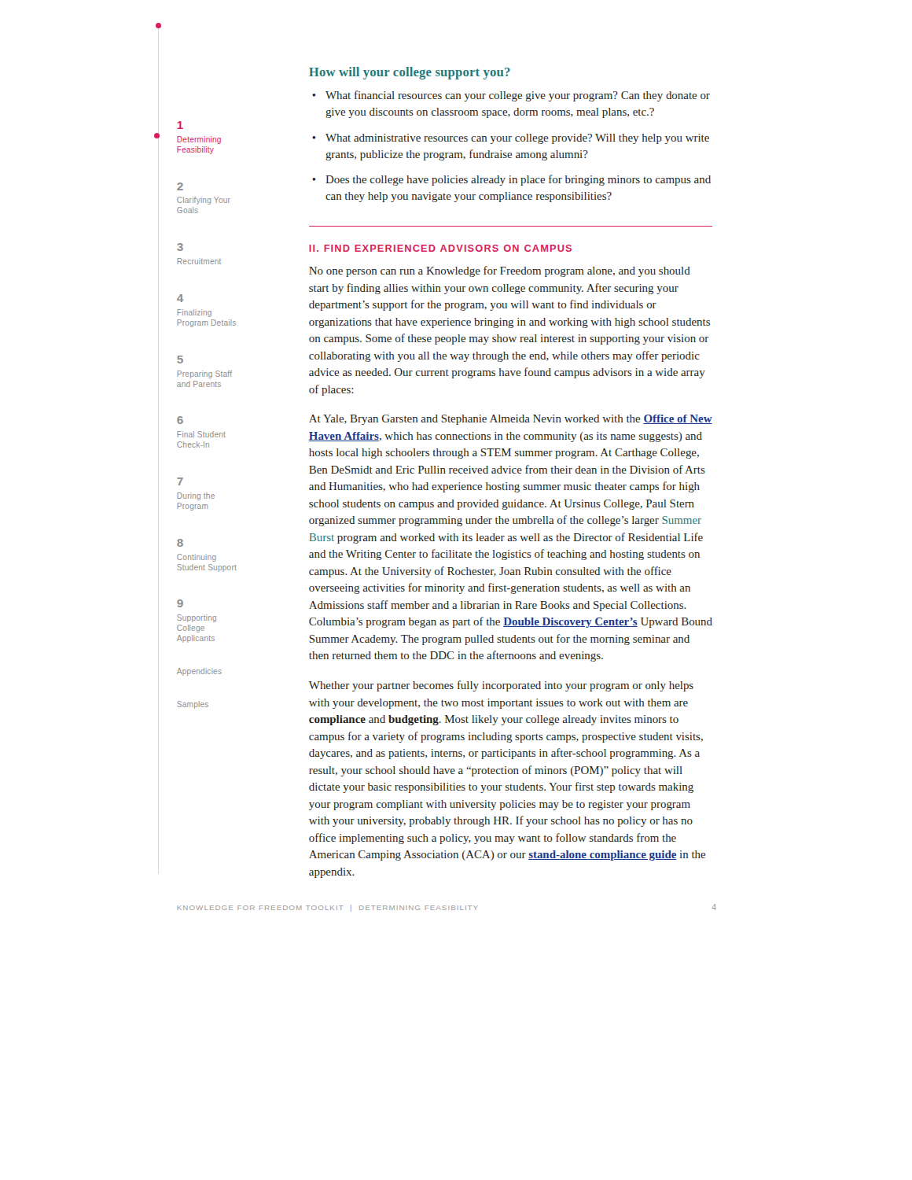1 Determining
Feasibility
2 Clarifying Your
Goals
3 Recruitment
4 Finalizing
Program Details
5 Preparing Staff
and Parents
6 Final Student
Check-In
7 During the
Program
8 Continuing
Student Support
9 Supporting
College
Applicants
Appendicies
Samples
How will your college support you?
What financial resources can your college give your program? Can they donate or give you discounts on classroom space, dorm rooms, meal plans, etc.?
What administrative resources can your college provide? Will they help you write grants, publicize the program, fundraise among alumni?
Does the college have policies already in place for bringing minors to campus and can they help you navigate your compliance responsibilities?
II. FIND EXPERIENCED ADVISORS ON CAMPUS
No one person can run a Knowledge for Freedom program alone, and you should start by finding allies within your own college community. After securing your department’s support for the program, you will want to find individuals or organizations that have experience bringing in and working with high school students on campus. Some of these people may show real interest in supporting your vision or collaborating with you all the way through the end, while others may offer periodic advice as needed. Our current programs have found campus advisors in a wide array of places:
At Yale, Bryan Garsten and Stephanie Almeida Nevin worked with the Office of New Haven Affairs, which has connections in the community (as its name suggests) and hosts local high schoolers through a STEM summer program. At Carthage College, Ben DeSmidt and Eric Pullin received advice from their dean in the Division of Arts and Humanities, who had experience hosting summer music theater camps for high school students on campus and provided guidance. At Ursinus College, Paul Stern organized summer programming under the umbrella of the college’s larger Summer Burst program and worked with its leader as well as the Director of Residential Life and the Writing Center to facilitate the logistics of teaching and hosting students on campus. At the University of Rochester, Joan Rubin consulted with the office overseeing activities for minority and first-generation students, as well as with an Admissions staff member and a librarian in Rare Books and Special Collections. Columbia’s program began as part of the Double Discovery Center’s Upward Bound Summer Academy. The program pulled students out for the morning seminar and then returned them to the DDC in the afternoons and evenings.
Whether your partner becomes fully incorporated into your program or only helps with your development, the two most important issues to work out with them are compliance and budgeting. Most likely your college already invites minors to campus for a variety of programs including sports camps, prospective student visits, daycares, and as patients, interns, or participants in after-school programming. As a result, your school should have a “protection of minors (POM)” policy that will dictate your basic responsibilities to your students. Your first step towards making your program compliant with university policies may be to register your program with your university, probably through HR. If your school has no policy or has no office implementing such a policy, you may want to follow standards from the American Camping Association (ACA) or our stand-alone compliance guide in the appendix.
KNOWLEDGE FOR FREEDOM TOOLKIT | DETERMINING FEASIBILITY 4